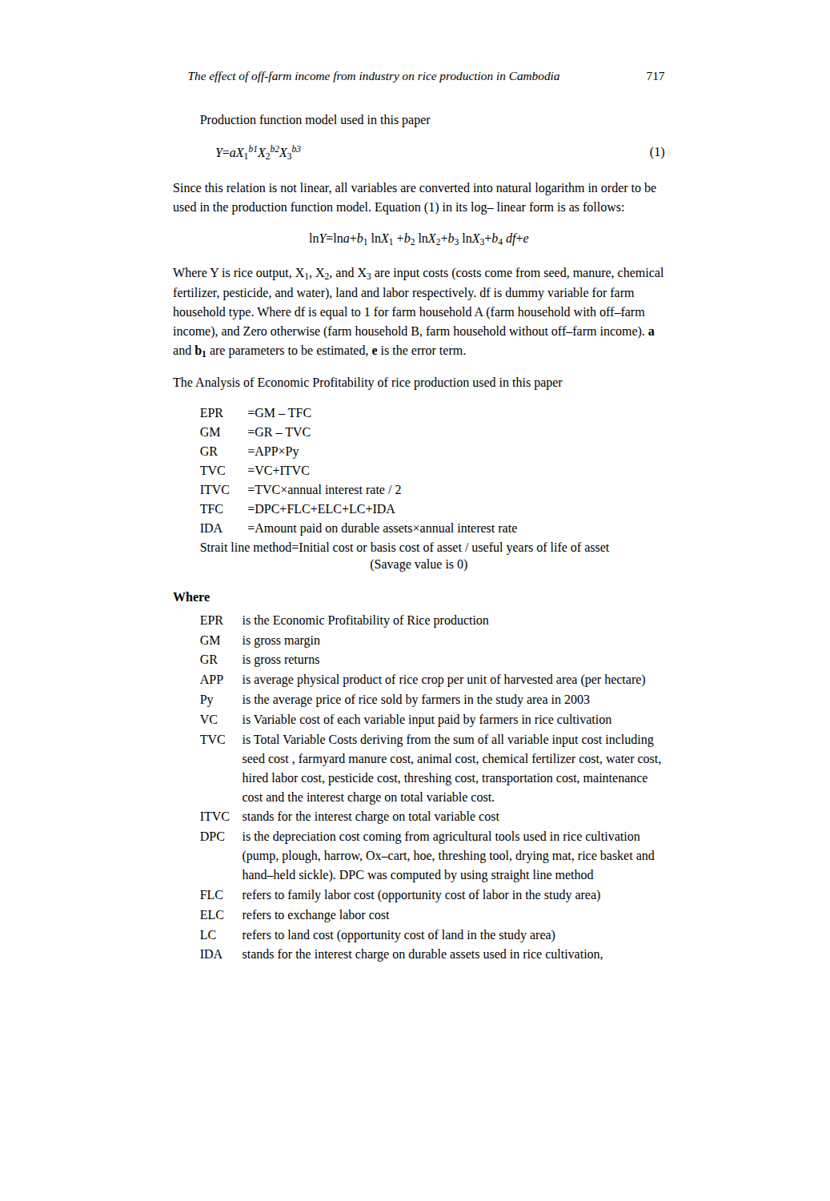The effect of off-farm income from industry on rice production in Cambodia 717
Production function model used in this paper
Y=aX1b1X2b2X3b3 (1)
Since this relation is not linear, all variables are converted into natural logarithm in order to be used in the production function model. Equation (1) in its log– linear form is as follows:
lnY=lna+b1 lnX1 +b2 lnX2+b3 lnX3+b4 df+e
Where Y is rice output, X1, X2, and X3 are input costs (costs come from seed, manure, chemical fertilizer, pesticide, and water), land and labor respectively. df is dummy variable for farm household type. Where df is equal to 1 for farm household A (farm household with off–farm income), and Zero otherwise (farm household B, farm household without off–farm income). a and b1 are parameters to be estimated, e is the error term.
The Analysis of Economic Profitability of rice production used in this paper
EPR
=GM – TFC
GM
=GR – TVC
GR
=APP×Py
TVC
=VC+ITVC
ITVC
=TVC×annual interest rate / 2
TFC
=DPC+FLC+ELC+LC+IDA
IDA
=Amount paid on durable assets×annual interest rate
Strait line method=Initial cost or basis cost of asset / useful years of life of asset
(Savage value is 0)
Where
EPR
is the Economic Profitability of Rice production
GM
is gross margin
GR
is gross returns
APP
is average physical product of rice crop per unit of harvested area (per hectare)
Py
is the average price of rice sold by farmers in the study area in 2003
VC
is Variable cost of each variable input paid by farmers in rice cultivation
TVC
is Total Variable Costs deriving from the sum of all variable input cost including seed cost , farmyard manure cost, animal cost, chemical fertilizer cost, water cost, hired labor cost, pesticide cost, threshing cost, transportation cost, maintenance cost and the interest charge on total variable cost.
ITVC
stands for the interest charge on total variable cost
DPC
is the depreciation cost coming from agricultural tools used in rice cultivation (pump, plough, harrow, Ox–cart, hoe, threshing tool, drying mat, rice basket and hand–held sickle). DPC was computed by using straight line method
FLC
refers to family labor cost (opportunity cost of labor in the study area)
ELC
refers to exchange labor cost
LC
refers to land cost (opportunity cost of land in the study area)
IDA
stands for the interest charge on durable assets used in rice cultivation,